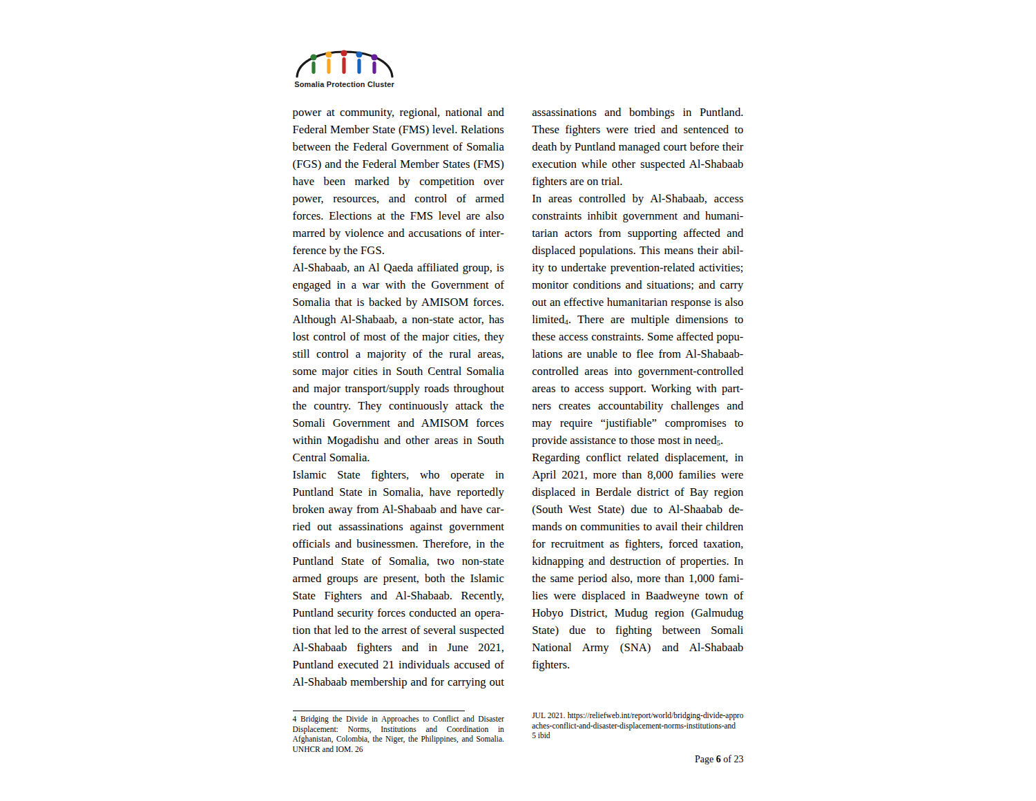Somalia Protection Cluster
power at community, regional, national and Federal Member State (FMS) level. Relations between the Federal Government of Somalia (FGS) and the Federal Member States (FMS) have been marked by competition over power, resources, and control of armed forces. Elections at the FMS level are also marred by violence and accusations of interference by the FGS.
Al-Shabaab, an Al Qaeda affiliated group, is engaged in a war with the Government of Somalia that is backed by AMISOM forces. Although Al-Shabaab, a non-state actor, has lost control of most of the major cities, they still control a majority of the rural areas, some major cities in South Central Somalia and major transport/supply roads throughout the country. They continuously attack the Somali Government and AMISOM forces within Mogadishu and other areas in South Central Somalia.
Islamic State fighters, who operate in Puntland State in Somalia, have reportedly broken away from Al-Shabaab and have carried out assassinations against government officials and businessmen. Therefore, in the Puntland State of Somalia, two non-state armed groups are present, both the Islamic State Fighters and Al-Shabaab. Recently, Puntland security forces conducted an operation that led to the arrest of several suspected Al-Shabaab fighters and in June 2021, Puntland executed 21 individuals accused of Al-Shabaab membership and for carrying out assassinations and bombings in Puntland. These fighters were tried and sentenced to death by Puntland managed court before their execution while other suspected Al-Shabaab fighters are on trial.
In areas controlled by Al-Shabaab, access constraints inhibit government and humanitarian actors from supporting affected and displaced populations. This means their ability to undertake prevention-related activities; monitor conditions and situations; and carry out an effective humanitarian response is also limited4. There are multiple dimensions to these access constraints. Some affected populations are unable to flee from Al-Shabaab-controlled areas into government-controlled areas to access support. Working with partners creates accountability challenges and may require “justifiable” compromises to provide assistance to those most in need5.
Regarding conflict related displacement, in April 2021, more than 8,000 families were displaced in Berdale district of Bay region (South West State) due to Al-Shaabab demands on communities to avail their children for recruitment as fighters, forced taxation, kidnapping and destruction of properties. In the same period also, more than 1,000 families were displaced in Baadweyne town of Hobyo District, Mudug region (Galmudug State) due to fighting between Somali National Army (SNA) and Al-Shabaab fighters.
4 Bridging the Divide in Approaches to Conflict and Disaster Displacement: Norms, Institutions and Coordination in Afghanistan, Colombia, the Niger, the Philippines, and Somalia. UNHCR and IOM. 26
JUL 2021. https://reliefweb.int/report/world/bridging-divide-approaches-conflict-and-disaster-displacement-norms-institutions-and
5 ibid
Page 6 of 23